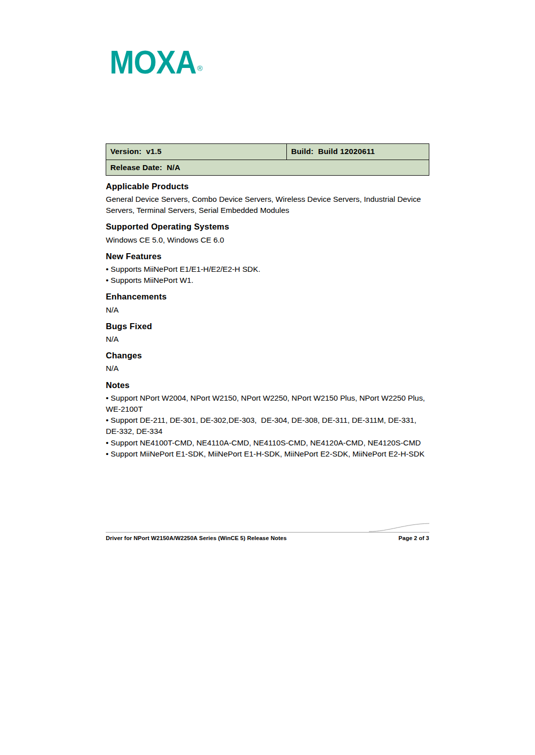MOXA®
| Version: v1.5 | Build: Build 12020611 |
| Release Date: N/A |
Applicable Products
General Device Servers, Combo Device Servers, Wireless Device Servers, Industrial Device Servers, Terminal Servers, Serial Embedded Modules
Supported Operating Systems
Windows CE 5.0, Windows CE 6.0
New Features
• Supports MiiNePort E1/E1-H/E2/E2-H SDK.
• Supports MiiNePort W1.
Enhancements
N/A
Bugs Fixed
N/A
Changes
N/A
Notes
• Support NPort W2004, NPort W2150, NPort W2250, NPort W2150 Plus, NPort W2250 Plus, WE-2100T
• Support DE-211, DE-301, DE-302,DE-303, DE-304, DE-308, DE-311, DE-311M, DE-331, DE-332, DE-334
• Support NE4100T-CMD, NE4110A-CMD, NE4110S-CMD, NE4120A-CMD, NE4120S-CMD
• Support MiiNePort E1-SDK, MiiNePort E1-H-SDK, MiiNePort E2-SDK, MiiNePort E2-H-SDK
Driver for NPort W2150A/W2250A Series (WinCE 5) Release Notes
Page 2 of 3